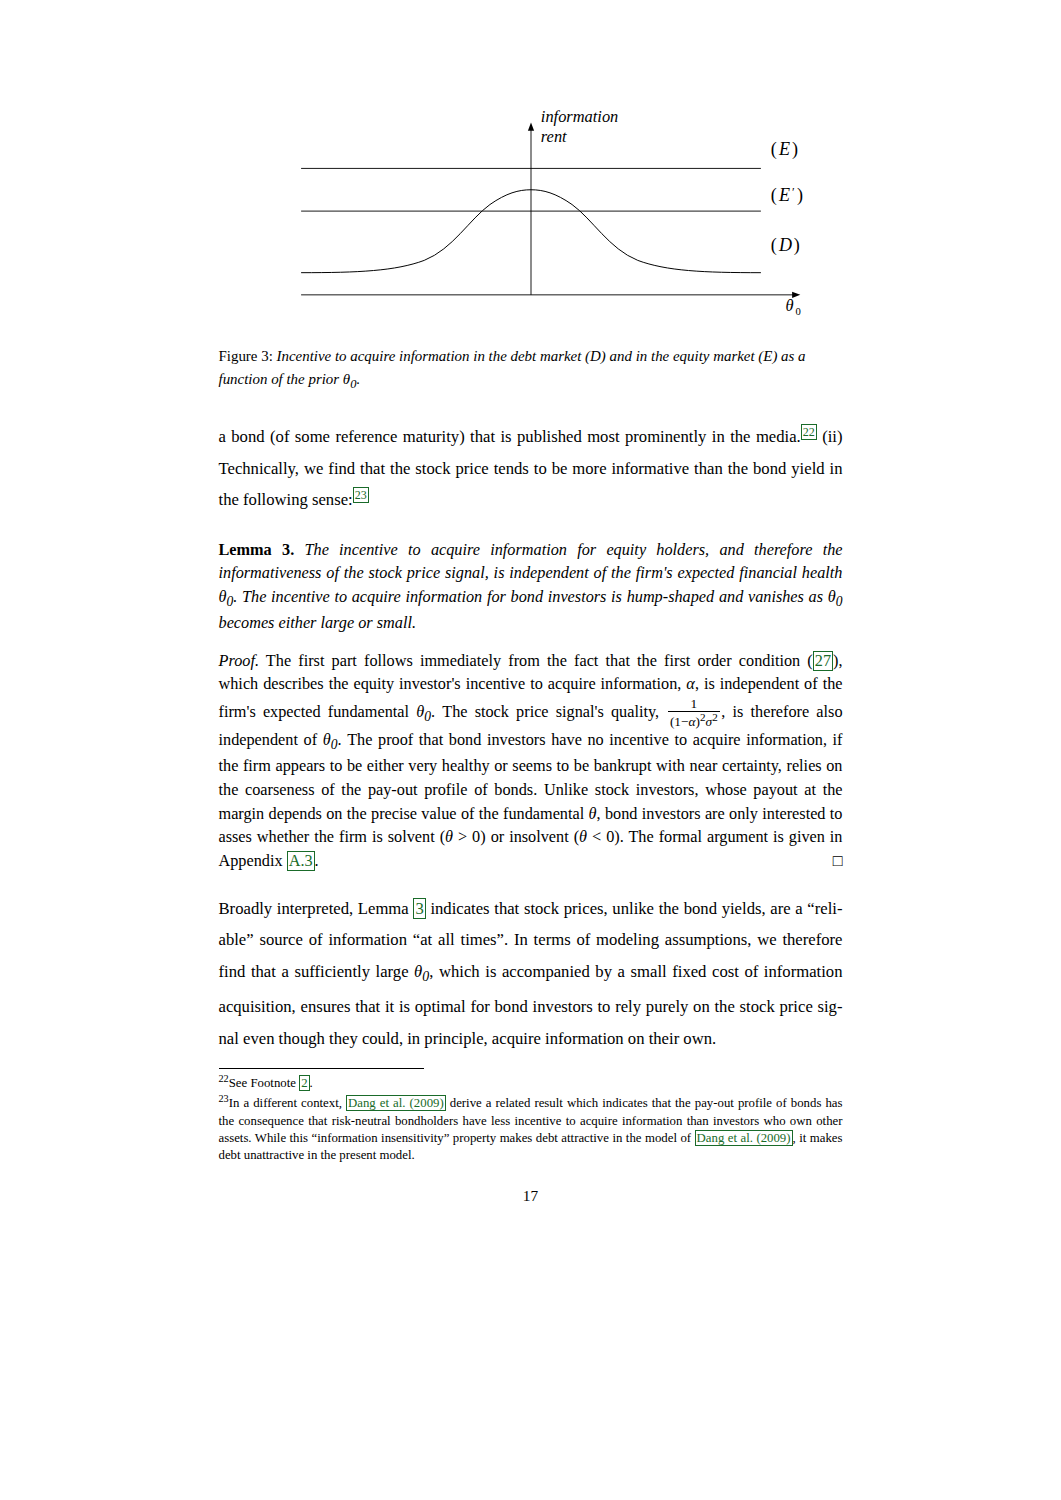( E ) ( E ′ ) ( D ) θ 0 information rent
Figure 3: Incentive to acquire information in the debt market (D) and in the equity market (E) as a function of the prior θ0.
a bond (of some reference maturity) that is published most prominently in the media.22 (ii) Technically, we find that the stock price tends to be more informative than the bond yield in the following sense:23
Lemma 3. The incentive to acquire information for equity holders, and therefore the informativeness of the stock price signal, is independent of the firm's expected financial health θ0. The incentive to acquire information for bond investors is hump-shaped and vanishes as θ0 becomes either large or small.
Proof. The first part follows immediately from the fact that the first order condition (27), which describes the equity investor's incentive to acquire information, α, is independent of the firm's expected fundamental θ0. The stock price signal's quality, 1(1−α)2σ2, is therefore also independent of θ0. The proof that bond investors have no incentive to acquire information, if the firm appears to be either very healthy or seems to be bankrupt with near certainty, relies on the coarseness of the pay-out profile of bonds. Unlike stock investors, whose payout at the margin depends on the precise value of the fundamental θ, bond investors are only interested to asses whether the firm is solvent (θ > 0) or insolvent (θ < 0). The formal argument is given in Appendix A.3.□
Broadly interpreted, Lemma 3 indicates that stock prices, unlike the bond yields, are a “reliable” source of information “at all times”. In terms of modeling assumptions, we therefore find that a sufficiently large θ0, which is accompanied by a small fixed cost of information acquisition, ensures that it is optimal for bond investors to rely purely on the stock price signal even though they could, in principle, acquire information on their own.
22See Footnote 2.
23In a different context, Dang et al. (2009) derive a related result which indicates that the pay-out profile of bonds has the consequence that risk-neutral bondholders have less incentive to acquire information than investors who own other assets. While this “information insensitivity” property makes debt attractive in the model of Dang et al. (2009), it makes debt unattractive in the present model.
17